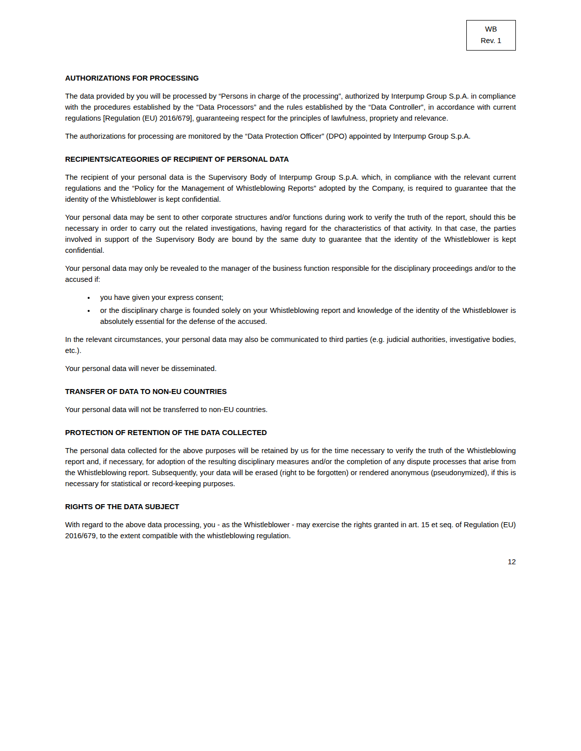WB
Rev. 1
Authorizations for Processing
The data provided by you will be processed by “Persons in charge of the processing”, authorized by Interpump Group S.p.A. in compliance with the procedures established by the “Data Processors” and the rules established by the “Data Controller”, in accordance with current regulations [Regulation (EU) 2016/679], guaranteeing respect for the principles of lawfulness, propriety and relevance.
The authorizations for processing are monitored by the “Data Protection Officer” (DPO) appointed by Interpump Group S.p.A.
Recipients/Categories of Recipient of Personal Data
The recipient of your personal data is the Supervisory Body of Interpump Group S.p.A. which, in compliance with the relevant current regulations and the “Policy for the Management of Whistleblowing Reports” adopted by the Company, is required to guarantee that the identity of the Whistleblower is kept confidential.
Your personal data may be sent to other corporate structures and/or functions during work to verify the truth of the report, should this be necessary in order to carry out the related investigations, having regard for the characteristics of that activity. In that case, the parties involved in support of the Supervisory Body are bound by the same duty to guarantee that the identity of the Whistleblower is kept confidential.
Your personal data may only be revealed to the manager of the business function responsible for the disciplinary proceedings and/or to the accused if:
you have given your express consent;
or the disciplinary charge is founded solely on your Whistleblowing report and knowledge of the identity of the Whistleblower is absolutely essential for the defense of the accused.
In the relevant circumstances, your personal data may also be communicated to third parties (e.g. judicial authorities, investigative bodies, etc.).
Your personal data will never be disseminated.
Transfer of Data to Non-EU Countries
Your personal data will not be transferred to non-EU countries.
Protection of Retention of the Data Collected
The personal data collected for the above purposes will be retained by us for the time necessary to verify the truth of the Whistleblowing report and, if necessary, for adoption of the resulting disciplinary measures and/or the completion of any dispute processes that arise from the Whistleblowing report. Subsequently, your data will be erased (right to be forgotten) or rendered anonymous (pseudonymized), if this is necessary for statistical or record-keeping purposes.
Rights of the Data Subject
With regard to the above data processing, you - as the Whistleblower - may exercise the rights granted in art. 15 et seq. of Regulation (EU) 2016/679, to the extent compatible with the whistleblowing regulation.
12